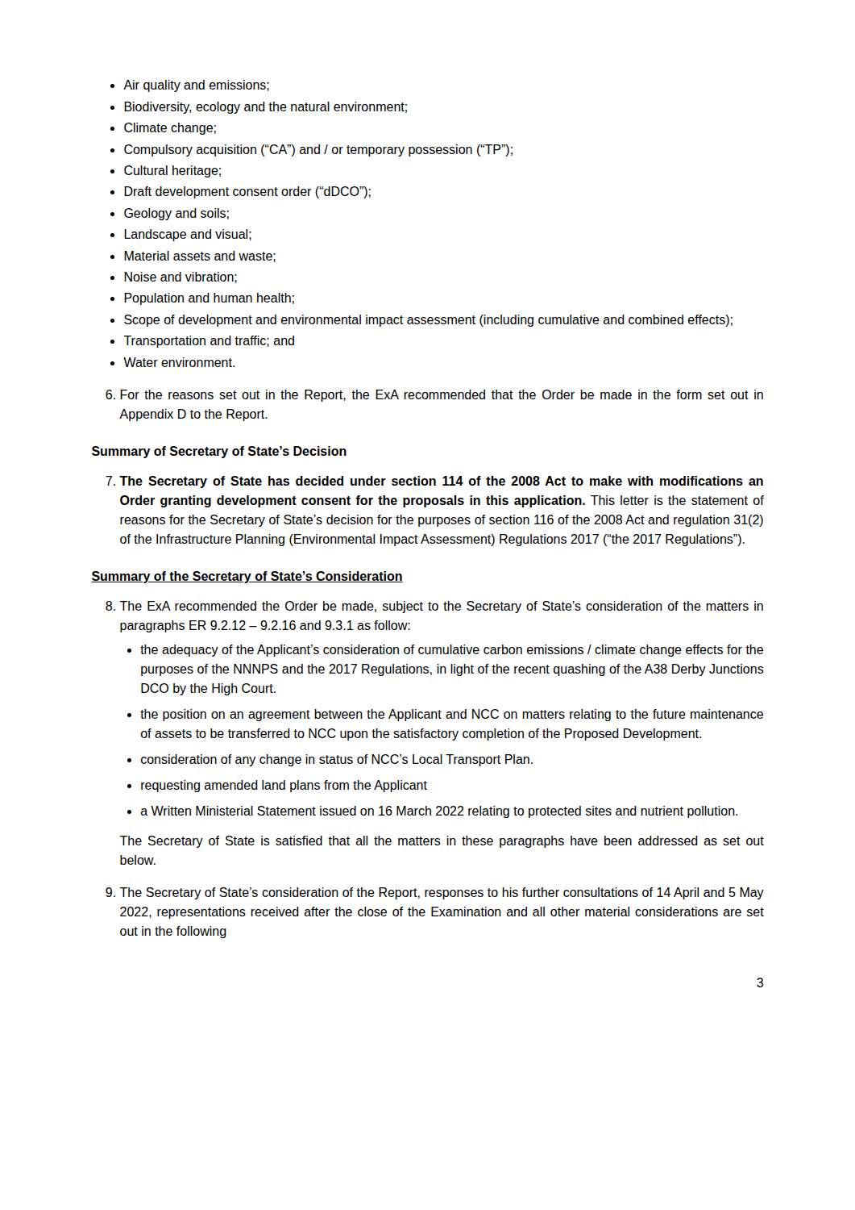Air quality and emissions;
Biodiversity, ecology and the natural environment;
Climate change;
Compulsory acquisition (“CA”) and / or temporary possession (“TP”);
Cultural heritage;
Draft development consent order (“dDCO”);
Geology and soils;
Landscape and visual;
Material assets and waste;
Noise and vibration;
Population and human health;
Scope of development and environmental impact assessment (including cumulative and combined effects);
Transportation and traffic; and
Water environment.
For the reasons set out in the Report, the ExA recommended that the Order be made in the form set out in Appendix D to the Report.
Summary of Secretary of State’s Decision
The Secretary of State has decided under section 114 of the 2008 Act to make with modifications an Order granting development consent for the proposals in this application. This letter is the statement of reasons for the Secretary of State’s decision for the purposes of section 116 of the 2008 Act and regulation 31(2) of the Infrastructure Planning (Environmental Impact Assessment) Regulations 2017 (“the 2017 Regulations”).
Summary of the Secretary of State’s Consideration
The ExA recommended the Order be made, subject to the Secretary of State’s consideration of the matters in paragraphs ER 9.2.12 – 9.2.16 and 9.3.1 as follow:
the adequacy of the Applicant’s consideration of cumulative carbon emissions / climate change effects for the purposes of the NNNPS and the 2017 Regulations, in light of the recent quashing of the A38 Derby Junctions DCO by the High Court.
the position on an agreement between the Applicant and NCC on matters relating to the future maintenance of assets to be transferred to NCC upon the satisfactory completion of the Proposed Development.
consideration of any change in status of NCC’s Local Transport Plan.
requesting amended land plans from the Applicant
a Written Ministerial Statement issued on 16 March 2022 relating to protected sites and nutrient pollution.
The Secretary of State is satisfied that all the matters in these paragraphs have been addressed as set out below.
The Secretary of State’s consideration of the Report, responses to his further consultations of 14 April and 5 May 2022, representations received after the close of the Examination and all other material considerations are set out in the following
3